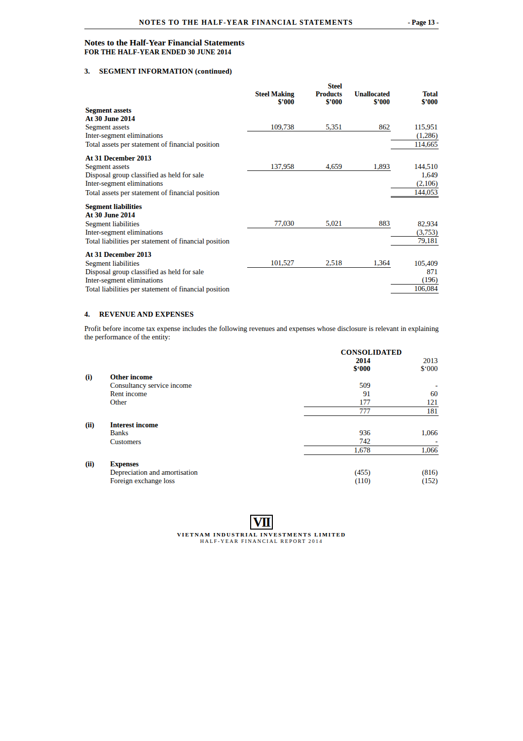NOTES TO THE HALF-YEAR FINANCIAL STATEMENTS- Page 13 -
Notes to the Half-Year Financial Statements
FOR THE HALF-YEAR ENDED 30 JUNE 2014
3. SEGMENT INFORMATION (continued)
| | Steel Making | Steel Products | Unallocated | Total |
| | $’000 | $’000 | $’000 | $’000 |
| Segment assets | | | | |
| At 30 June 2014 | | | | |
| Segment assets | 109,738 | 5,351 | 862 | 115,951 |
| Inter-segment eliminations | | | | (1,286) |
| Total assets per statement of financial position | | | | 114,665 |
| At 31 December 2013 | | | | |
| Segment assets | 137,958 | 4,659 | 1,893 | 144,510 |
| Disposal group classified as held for sale | | | | 1,649 |
| Inter-segment eliminations | | | | (2,106) |
| Total assets per statement of financial position | | | | 144,053 |
| Segment liabilities | | | | |
| At 30 June 2014 | | | | |
| Segment liabilities | 77,030 | 5,021 | 883 | 82,934 |
| Inter-segment eliminations | | | | (3,753) |
| Total liabilities per statement of financial position | | | | 79,181 |
| At 31 December 2013 | | | | |
| Segment liabilities | 101,527 | 2,518 | 1,364 | 105,409 |
| Disposal group classified as held for sale | | | | 871 |
| Inter-segment eliminations | | | | (196) |
| Total liabilities per statement of financial position | | | | 106,084 |
4. REVENUE AND EXPENSES
Profit before income tax expense includes the following revenues and expenses whose disclosure is relevant in explaining the performance of the entity:
| | | CONSOLIDATED |
| | | 2014 | 2013 |
| | | $‘000 | $‘000 |
| (i) | Other income | | |
| | Consultancy service income | 509 | - |
| | Rent income | 91 | 60 |
| | Other | 177 | 121 |
| | | 777 | 181 |
| (ii) | Interest income | | |
| | Banks | 936 | 1,066 |
| | Customers | 742 | - |
| | | 1,678 | 1,066 |
| (ii) | Expenses | | |
| | Depreciation and amortisation | (455) | (816) |
| | Foreign exchange loss | (110) | (152) |
VII
VIETNAM INDUSTRIAL INVESTMENTS LIMITED
HALF-YEAR FINANCIAL REPORT 2014